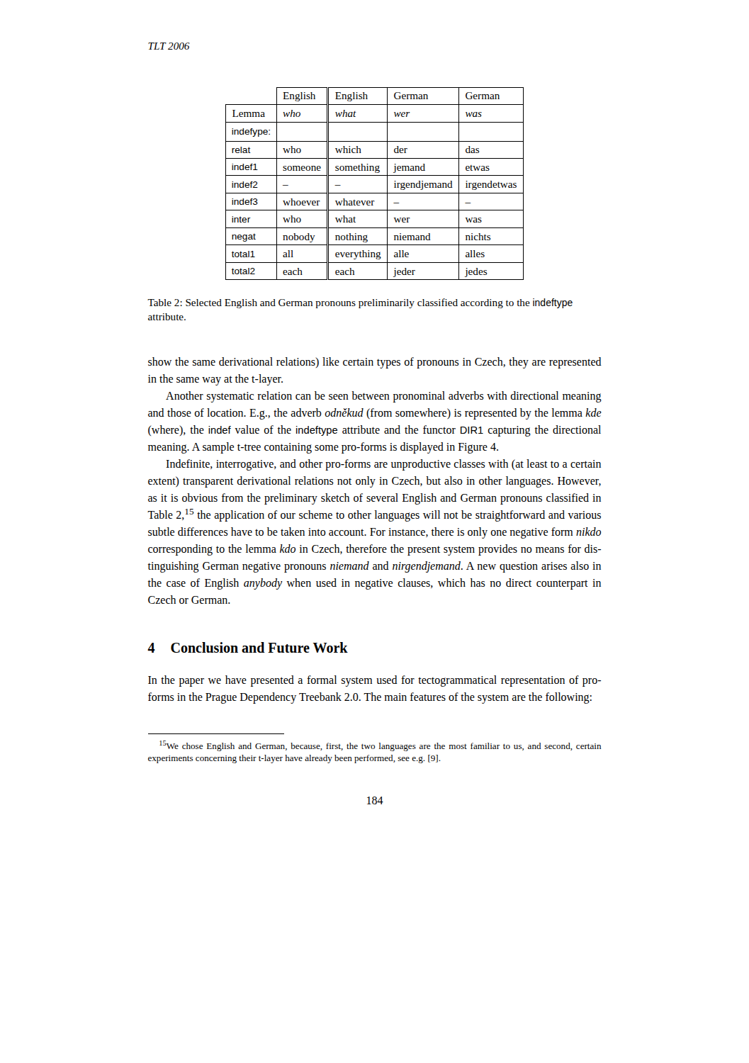TLT 2006
| | English | English | German | German |
| --- | --- | --- | --- | --- |
| Lemma | who | what | wer | was |
| indefype: | | | | |
| relat | who | which | der | das |
| indef1 | someone | something | jemand | etwas |
| indef2 | – | – | irgendjemand | irgendetwas |
| indef3 | whoever | whatever | – | – |
| inter | who | what | wer | was |
| negat | nobody | nothing | niemand | nichts |
| total1 | all | everything | alle | alles |
| total2 | each | each | jeder | jedes |
Table 2: Selected English and German pronouns preliminarily classified according to the indeftype attribute.
show the same derivational relations) like certain types of pronouns in Czech, they are represented in the same way at the t-layer.
Another systematic relation can be seen between pronominal adverbs with directional meaning and those of location. E.g., the adverb odněkud (from somewhere) is represented by the lemma kde (where), the indef value of the indeftype attribute and the functor DIR1 capturing the directional meaning. A sample t-tree containing some pro-forms is displayed in Figure 4.
Indefinite, interrogative, and other pro-forms are unproductive classes with (at least to a certain extent) transparent derivational relations not only in Czech, but also in other languages. However, as it is obvious from the preliminary sketch of several English and German pronouns classified in Table 2,15 the application of our scheme to other languages will not be straightforward and various subtle differences have to be taken into account. For instance, there is only one negative form nikdo corresponding to the lemma kdo in Czech, therefore the present system provides no means for distinguishing German negative pronouns niemand and nirgendjemand. A new question arises also in the case of English anybody when used in negative clauses, which has no direct counterpart in Czech or German.
4 Conclusion and Future Work
In the paper we have presented a formal system used for tectogrammatical representation of pro-forms in the Prague Dependency Treebank 2.0. The main features of the system are the following:
15We chose English and German, because, first, the two languages are the most familiar to us, and second, certain experiments concerning their t-layer have already been performed, see e.g. [9].
184